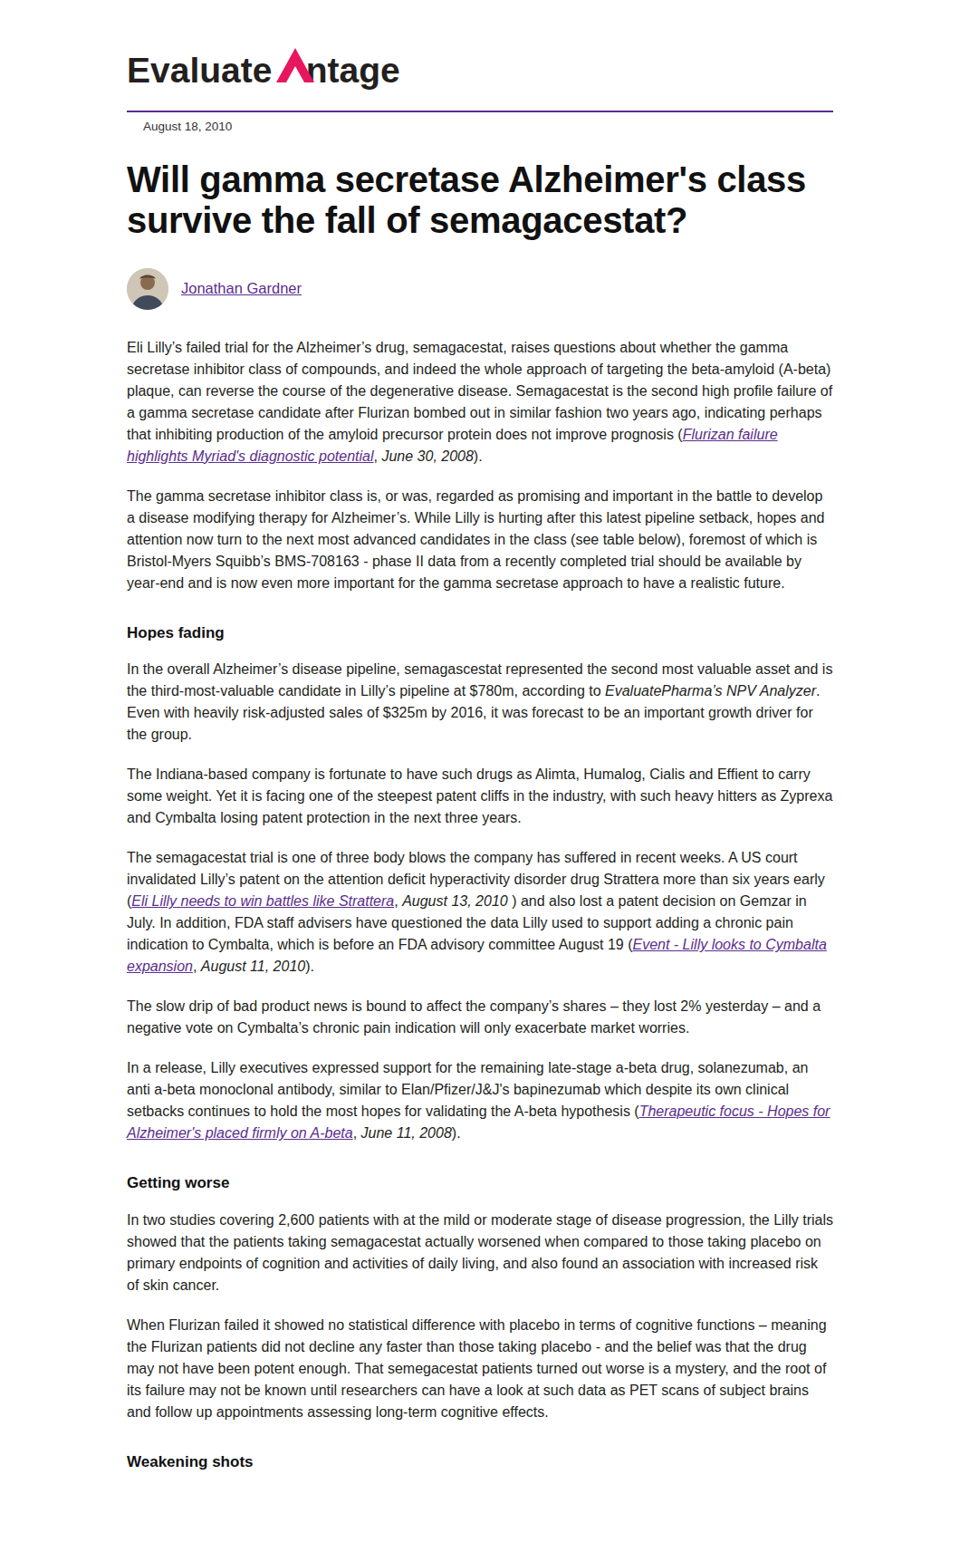Evaluate antage
August 18, 2010
Will gamma secretase Alzheimer's class survive the fall of semagacestat?
Jonathan Gardner
Eli Lilly’s failed trial for the Alzheimer’s drug, semagacestat, raises questions about whether the gamma secretase inhibitor class of compounds, and indeed the whole approach of targeting the beta-amyloid (A-beta) plaque, can reverse the course of the degenerative disease. Semagacestat is the second high profile failure of a gamma secretase candidate after Flurizan bombed out in similar fashion two years ago, indicating perhaps that inhibiting production of the amyloid precursor protein does not improve prognosis (Flurizan failure highlights Myriad's diagnostic potential, June 30, 2008).
The gamma secretase inhibitor class is, or was, regarded as promising and important in the battle to develop a disease modifying therapy for Alzheimer’s. While Lilly is hurting after this latest pipeline setback, hopes and attention now turn to the next most advanced candidates in the class (see table below), foremost of which is Bristol-Myers Squibb’s BMS-708163 - phase II data from a recently completed trial should be available by year-end and is now even more important for the gamma secretase approach to have a realistic future.
Hopes fading
In the overall Alzheimer’s disease pipeline, semagascestat represented the second most valuable asset and is the third-most-valuable candidate in Lilly’s pipeline at $780m, according to EvaluatePharma’s NPV Analyzer. Even with heavily risk-adjusted sales of $325m by 2016, it was forecast to be an important growth driver for the group.
The Indiana-based company is fortunate to have such drugs as Alimta, Humalog, Cialis and Effient to carry some weight. Yet it is facing one of the steepest patent cliffs in the industry, with such heavy hitters as Zyprexa and Cymbalta losing patent protection in the next three years.
The semagacestat trial is one of three body blows the company has suffered in recent weeks. A US court invalidated Lilly’s patent on the attention deficit hyperactivity disorder drug Strattera more than six years early (Eli Lilly needs to win battles like Strattera, August 13, 2010 ) and also lost a patent decision on Gemzar in July. In addition, FDA staff advisers have questioned the data Lilly used to support adding a chronic pain indication to Cymbalta, which is before an FDA advisory committee August 19 (Event - Lilly looks to Cymbalta expansion, August 11, 2010).
The slow drip of bad product news is bound to affect the company’s shares – they lost 2% yesterday – and a negative vote on Cymbalta’s chronic pain indication will only exacerbate market worries.
In a release, Lilly executives expressed support for the remaining late-stage a-beta drug, solanezumab, an anti a-beta monoclonal antibody, similar to Elan/Pfizer/J&J's bapinezumab which despite its own clinical setbacks continues to hold the most hopes for validating the A-beta hypothesis (Therapeutic focus - Hopes for Alzheimer's placed firmly on A-beta, June 11, 2008).
Getting worse
In two studies covering 2,600 patients with at the mild or moderate stage of disease progression, the Lilly trials showed that the patients taking semagacestat actually worsened when compared to those taking placebo on primary endpoints of cognition and activities of daily living, and also found an association with increased risk of skin cancer.
When Flurizan failed it showed no statistical difference with placebo in terms of cognitive functions – meaning the Flurizan patients did not decline any faster than those taking placebo - and the belief was that the drug may not have been potent enough. That semegacestat patients turned out worse is a mystery, and the root of its failure may not be known until researchers can have a look at such data as PET scans of subject brains and follow up appointments assessing long-term cognitive effects.
Weakening shots